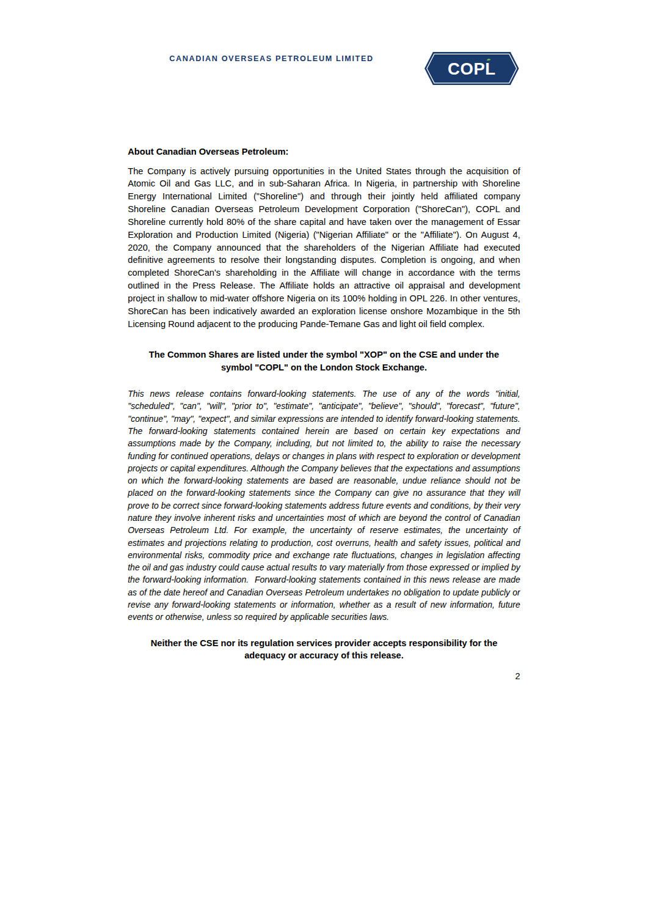CANADIAN OVERSEAS PETROLEUM LIMITED
COPL
About Canadian Overseas Petroleum:
The Company is actively pursuing opportunities in the United States through the acquisition of Atomic Oil and Gas LLC, and in sub-Saharan Africa. In Nigeria, in partnership with Shoreline Energy International Limited ("Shoreline") and through their jointly held affiliated company Shoreline Canadian Overseas Petroleum Development Corporation ("ShoreCan"), COPL and Shoreline currently hold 80% of the share capital and have taken over the management of Essar Exploration and Production Limited (Nigeria) ("Nigerian Affiliate" or the "Affiliate"). On August 4, 2020, the Company announced that the shareholders of the Nigerian Affiliate had executed definitive agreements to resolve their longstanding disputes. Completion is ongoing, and when completed ShoreCan's shareholding in the Affiliate will change in accordance with the terms outlined in the Press Release. The Affiliate holds an attractive oil appraisal and development project in shallow to mid-water offshore Nigeria on its 100% holding in OPL 226. In other ventures, ShoreCan has been indicatively awarded an exploration license onshore Mozambique in the 5th Licensing Round adjacent to the producing Pande-Temane Gas and light oil field complex.
The Common Shares are listed under the symbol "XOP" on the CSE and under the symbol "COPL" on the London Stock Exchange.
This news release contains forward-looking statements. The use of any of the words "initial, "scheduled", "can", "will", "prior to", "estimate", "anticipate", "believe", "should", "forecast", "future", "continue", "may", "expect", and similar expressions are intended to identify forward-looking statements. The forward-looking statements contained herein are based on certain key expectations and assumptions made by the Company, including, but not limited to, the ability to raise the necessary funding for continued operations, delays or changes in plans with respect to exploration or development projects or capital expenditures. Although the Company believes that the expectations and assumptions on which the forward-looking statements are based are reasonable, undue reliance should not be placed on the forward-looking statements since the Company can give no assurance that they will prove to be correct since forward-looking statements address future events and conditions, by their very nature they involve inherent risks and uncertainties most of which are beyond the control of Canadian Overseas Petroleum Ltd. For example, the uncertainty of reserve estimates, the uncertainty of estimates and projections relating to production, cost overruns, health and safety issues, political and environmental risks, commodity price and exchange rate fluctuations, changes in legislation affecting the oil and gas industry could cause actual results to vary materially from those expressed or implied by the forward-looking information. Forward-looking statements contained in this news release are made as of the date hereof and Canadian Overseas Petroleum undertakes no obligation to update publicly or revise any forward-looking statements or information, whether as a result of new information, future events or otherwise, unless so required by applicable securities laws.
Neither the CSE nor its regulation services provider accepts responsibility for the adequacy or accuracy of this release.
2